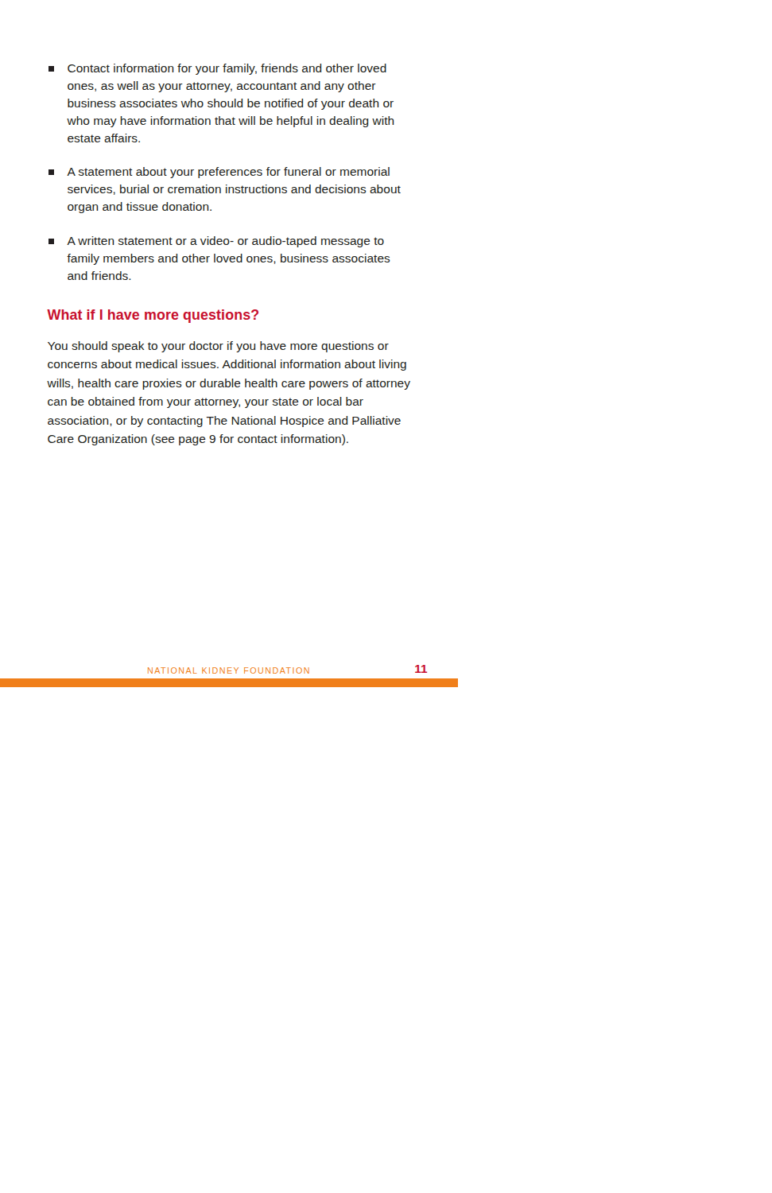Contact information for your family, friends and other loved ones, as well as your attorney, accountant and any other business associates who should be notified of your death or who may have information that will be helpful in dealing with estate affairs.
A statement about your preferences for funeral or memorial services, burial or cremation instructions and decisions about organ and tissue donation.
A written statement or a video- or audio-taped message to family members and other loved ones, business associates and friends.
What if I have more questions?
You should speak to your doctor if you have more questions or concerns about medical issues. Additional information about living wills, health care proxies or durable health care powers of attorney can be obtained from your attorney, your state or local bar association, or by contacting The National Hospice and Palliative Care Organization (see page 9 for contact information).
National Kidney Foundation
11